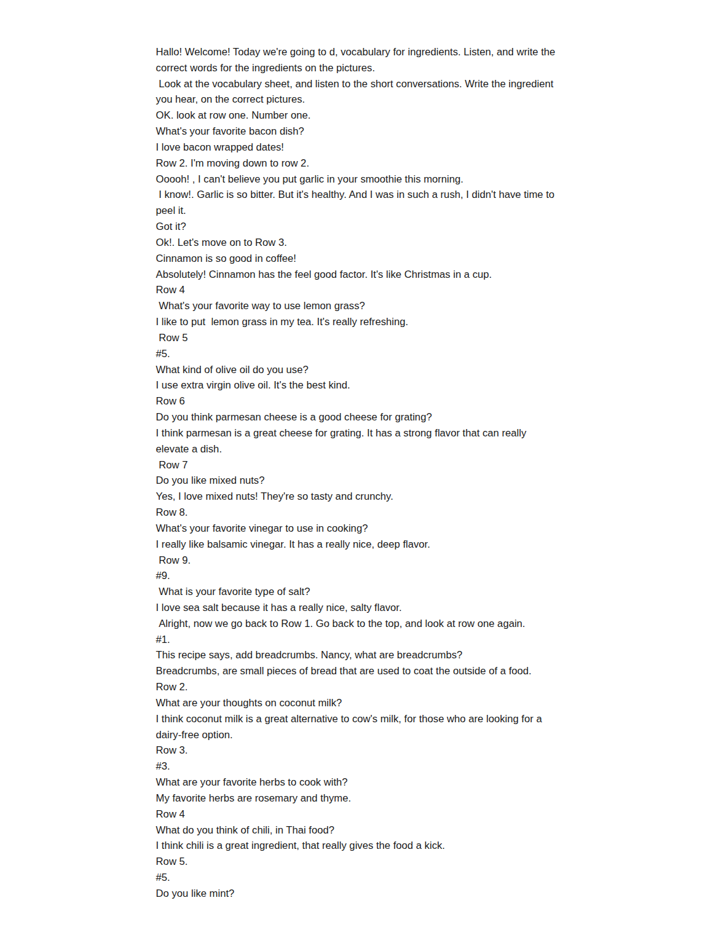Hallo! Welcome! Today we're going to d, vocabulary for ingredients. Listen, and write the correct words for the ingredients on the pictures.
Look at the vocabulary sheet, and listen to the short conversations. Write the ingredient you hear, on the correct pictures.
OK. look at row one. Number one.
What's your favorite bacon dish?
I love bacon wrapped dates!
Row 2. I'm moving down to row 2.
Ooooh! , I can't believe you put garlic in your smoothie this morning.
I know!. Garlic is so bitter. But it's healthy. And I was in such a rush, I didn't have time to peel it.
Got it?
Ok!. Let's move on to Row 3.
Cinnamon is so good in coffee!
Absolutely! Cinnamon has the feel good factor. It's like Christmas in a cup.
Row 4
What's your favorite way to use lemon grass?
I like to put lemon grass in my tea. It's really refreshing.
Row 5
#5.
What kind of olive oil do you use?
I use extra virgin olive oil. It's the best kind.
Row 6
Do you think parmesan cheese is a good cheese for grating?
I think parmesan is a great cheese for grating. It has a strong flavor that can really elevate a dish.
Row 7
Do you like mixed nuts?
Yes, I love mixed nuts! They're so tasty and crunchy.
Row 8.
What's your favorite vinegar to use in cooking?
I really like balsamic vinegar. It has a really nice, deep flavor.
Row 9.
#9.
What is your favorite type of salt?
I love sea salt because it has a really nice, salty flavor.
Alright, now we go back to Row 1. Go back to the top, and look at row one again.
#1.
This recipe says, add breadcrumbs. Nancy, what are breadcrumbs?
Breadcrumbs, are small pieces of bread that are used to coat the outside of a food.
Row 2.
What are your thoughts on coconut milk?
I think coconut milk is a great alternative to cow's milk, for those who are looking for a dairy-free option.
Row 3.
#3.
What are your favorite herbs to cook with?
My favorite herbs are rosemary and thyme.
Row 4
What do you think of chili, in Thai food?
I think chili is a great ingredient, that really gives the food a kick.
Row 5.
#5.
Do you like mint?